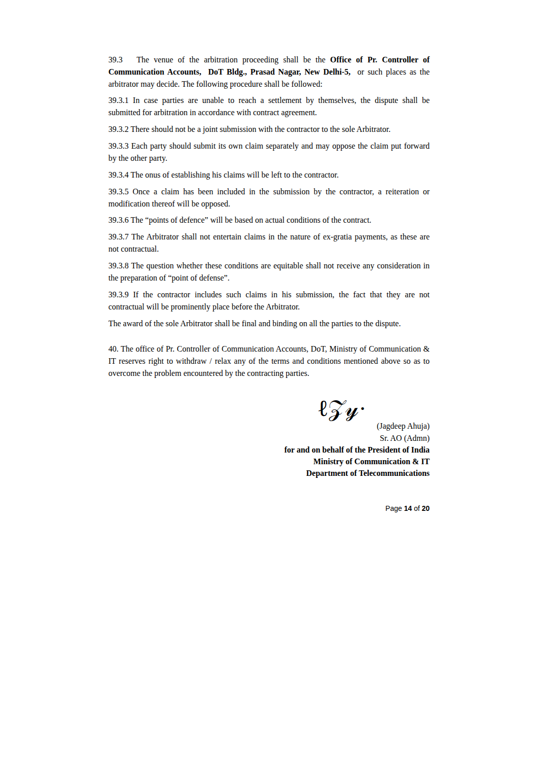39.3 The venue of the arbitration proceeding shall be the Office of Pr. Controller of Communication Accounts, DoT Bldg., Prasad Nagar, New Delhi-5, or such places as the arbitrator may decide. The following procedure shall be followed:
39.3.1 In case parties are unable to reach a settlement by themselves, the dispute shall be submitted for arbitration in accordance with contract agreement.
39.3.2 There should not be a joint submission with the contractor to the sole Arbitrator.
39.3.3 Each party should submit its own claim separately and may oppose the claim put forward by the other party.
39.3.4 The onus of establishing his claims will be left to the contractor.
39.3.5 Once a claim has been included in the submission by the contractor, a reiteration or modification thereof will be opposed.
39.3.6 The “points of defence” will be based on actual conditions of the contract.
39.3.7 The Arbitrator shall not entertain claims in the nature of ex-gratia payments, as these are not contractual.
39.3.8 The question whether these conditions are equitable shall not receive any consideration in the preparation of “point of defense”.
39.3.9 If the contractor includes such claims in his submission, the fact that they are not contractual will be prominently place before the Arbitrator.
The award of the sole Arbitrator shall be final and binding on all the parties to the dispute.
40. The office of Pr. Controller of Communication Accounts, DoT, Ministry of Communication & IT reserves right to withdraw / relax any of the terms and conditions mentioned above so as to overcome the problem encountered by the contracting parties.
ℓ𝒵𝓎·
(Jagdeep Ahuja)
Sr. AO (Admn)
for and on behalf of the President of India
Ministry of Communication & IT
Department of Telecommunications
Page 14 of 20